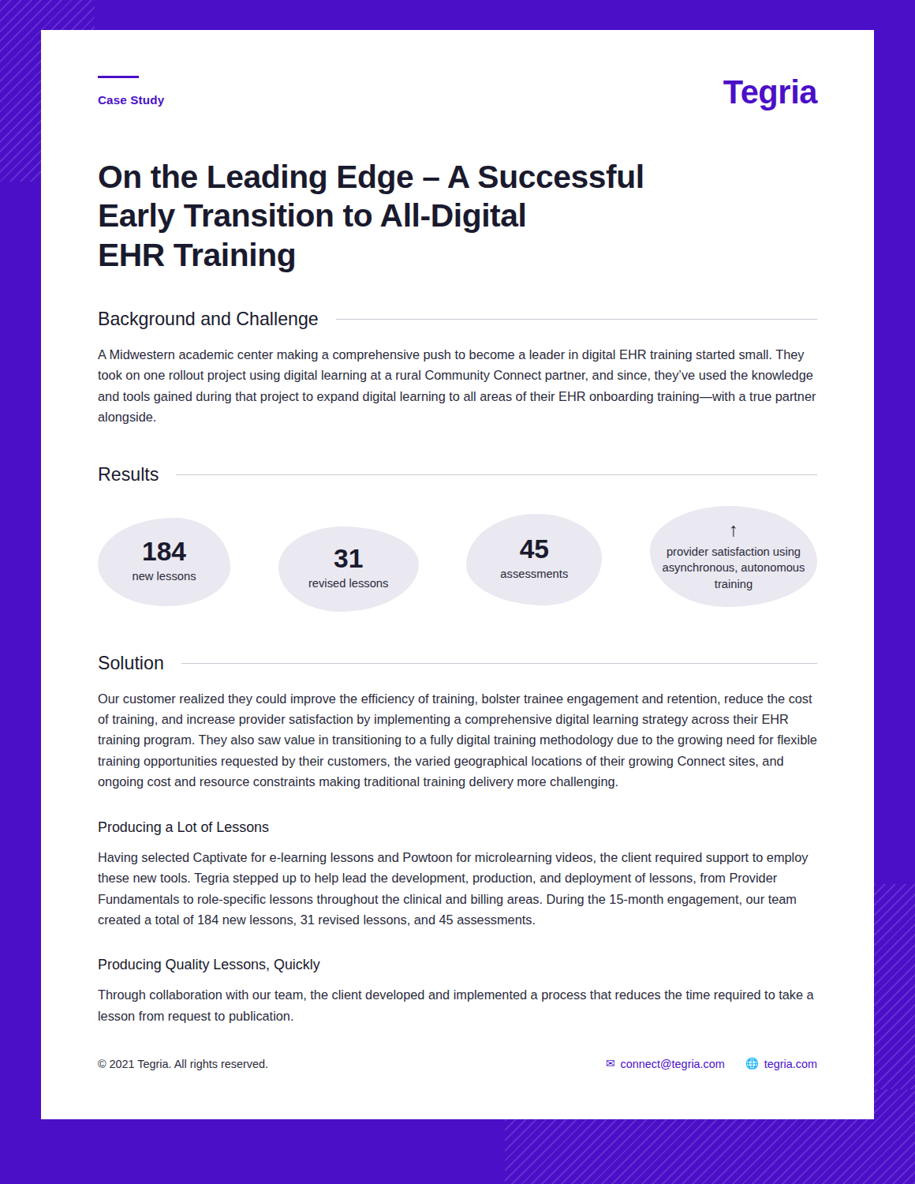Case Study
Tegria
On the Leading Edge – A Successful Early Transition to All-Digital
EHR Training
Background and Challenge
A Midwestern academic center making a comprehensive push to become a leader in digital EHR training started small. They took on one rollout project using digital learning at a rural Community Connect partner, and since, they’ve used the knowledge and tools gained during that project to expand digital learning to all areas of their EHR onboarding training—with a true partner alongside.
Results
184
new lessons
31
revised lessons
45
assessments
↑
provider satisfaction using asynchronous, autonomous training
Solution
Our customer realized they could improve the efficiency of training, bolster trainee engagement and retention, reduce the cost of training, and increase provider satisfaction by implementing a comprehensive digital learning strategy across their EHR training program. They also saw value in transitioning to a fully digital training methodology due to the growing need for flexible training opportunities requested by their customers, the varied geographical locations of their growing Connect sites, and ongoing cost and resource constraints making traditional training delivery more challenging.
Producing a Lot of Lessons
Having selected Captivate for e-learning lessons and Powtoon for microlearning videos, the client required support to employ these new tools. Tegria stepped up to help lead the development, production, and deployment of lessons, from Provider Fundamentals to role-specific lessons throughout the clinical and billing areas. During the 15-month engagement, our team created a total of 184 new lessons, 31 revised lessons, and 45 assessments.
Producing Quality Lessons, Quickly
Through collaboration with our team, the client developed and implemented a process that reduces the time required to take a lesson from request to publication.
© 2021 Tegria. All rights reserved.
✉connect@tegria.com 🌐tegria.com